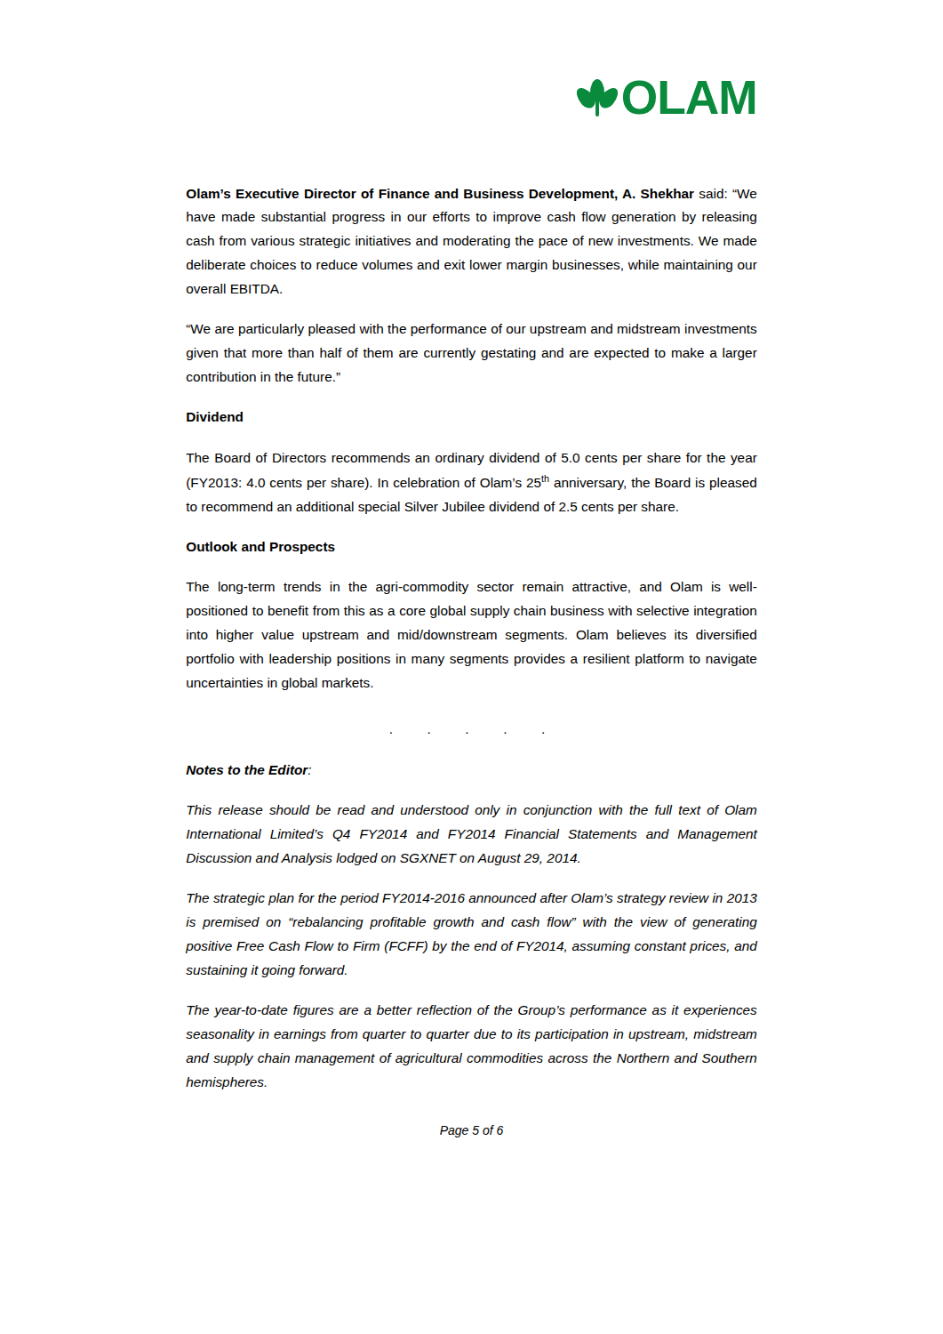OLAM
Olam’s Executive Director of Finance and Business Development, A. Shekhar said: “We have made substantial progress in our efforts to improve cash flow generation by releasing cash from various strategic initiatives and moderating the pace of new investments. We made deliberate choices to reduce volumes and exit lower margin businesses, while maintaining our overall EBITDA.
“We are particularly pleased with the performance of our upstream and midstream investments given that more than half of them are currently gestating and are expected to make a larger contribution in the future.”
Dividend
The Board of Directors recommends an ordinary dividend of 5.0 cents per share for the year (FY2013: 4.0 cents per share). In celebration of Olam’s 25th anniversary, the Board is pleased to recommend an additional special Silver Jubilee dividend of 2.5 cents per share.
Outlook and Prospects
The long-term trends in the agri-commodity sector remain attractive, and Olam is well-positioned to benefit from this as a core global supply chain business with selective integration into higher value upstream and mid/downstream segments. Olam believes its diversified portfolio with leadership positions in many segments provides a resilient platform to navigate uncertainties in global markets.
. . . . .
Notes to the Editor:
This release should be read and understood only in conjunction with the full text of Olam International Limited’s Q4 FY2014 and FY2014 Financial Statements and Management Discussion and Analysis lodged on SGXNET on August 29, 2014.
The strategic plan for the period FY2014-2016 announced after Olam’s strategy review in 2013 is premised on “rebalancing profitable growth and cash flow” with the view of generating positive Free Cash Flow to Firm (FCFF) by the end of FY2014, assuming constant prices, and sustaining it going forward.
The year-to-date figures are a better reflection of the Group’s performance as it experiences seasonality in earnings from quarter to quarter due to its participation in upstream, midstream and supply chain management of agricultural commodities across the Northern and Southern hemispheres.
Page 5 of 6